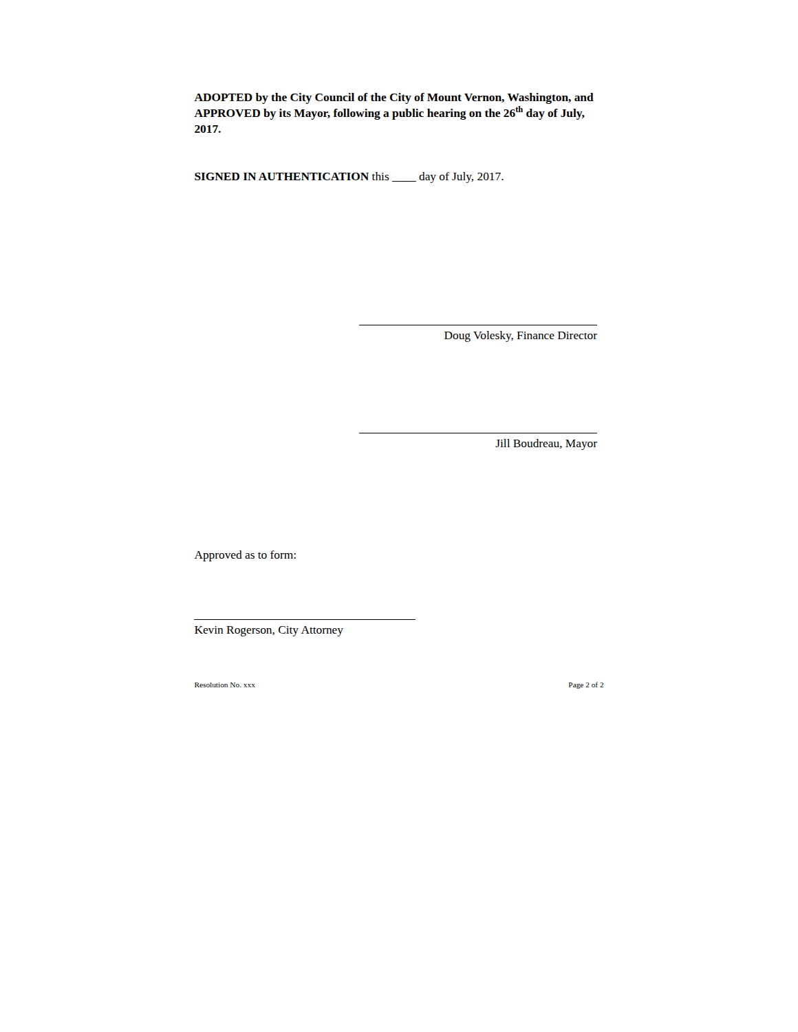ADOPTED by the City Council of the City of Mount Vernon, Washington, and APPROVED by its Mayor, following a public hearing on the 26th day of July, 2017.
SIGNED IN AUTHENTICATION this ____ day of July, 2017.
Doug Volesky, Finance Director
Jill Boudreau, Mayor
Approved as to form:
Kevin Rogerson, City Attorney
Resolution No. xxx Page 2 of 2